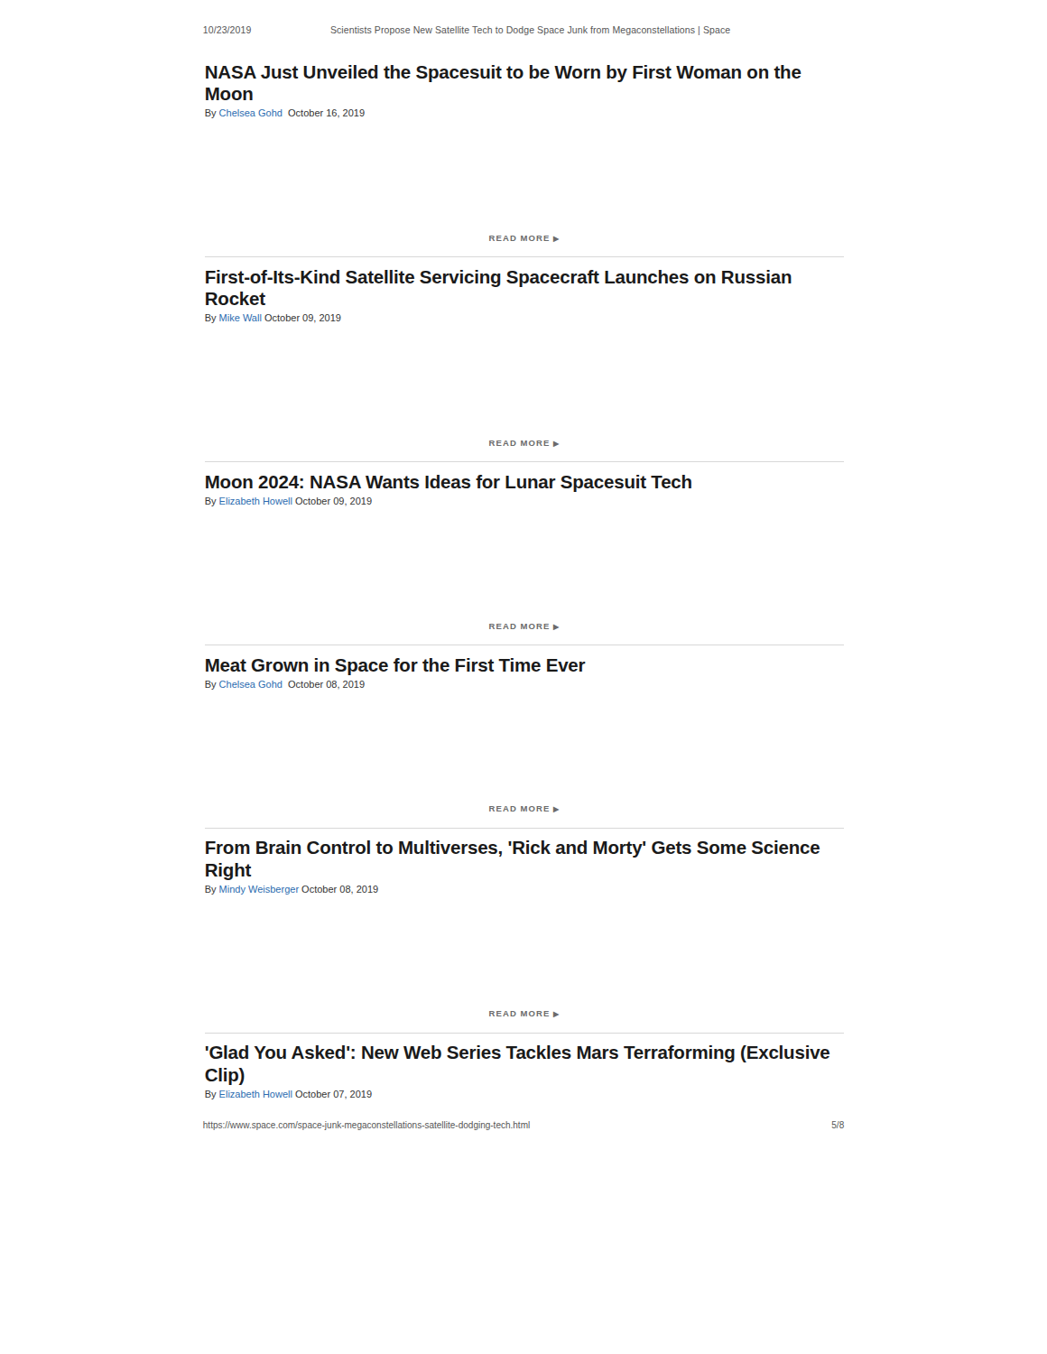10/23/2019 Scientists Propose New Satellite Tech to Dodge Space Junk from Megaconstellations | Space
NASA Just Unveiled the Spacesuit to be Worn by First Woman on the Moon
By Chelsea Gohd October 16, 2019
READ MORE ▶
First-of-Its-Kind Satellite Servicing Spacecraft Launches on Russian Rocket
By Mike Wall October 09, 2019
READ MORE ▶
Moon 2024: NASA Wants Ideas for Lunar Spacesuit Tech
By Elizabeth Howell October 09, 2019
READ MORE ▶
Meat Grown in Space for the First Time Ever
By Chelsea Gohd October 08, 2019
READ MORE ▶
From Brain Control to Multiverses, 'Rick and Morty' Gets Some Science Right
By Mindy Weisberger October 08, 2019
READ MORE ▶
'Glad You Asked': New Web Series Tackles Mars Terraforming (Exclusive Clip)
By Elizabeth Howell October 07, 2019
https://www.space.com/space-junk-megaconstellations-satellite-dodging-tech.html 5/8